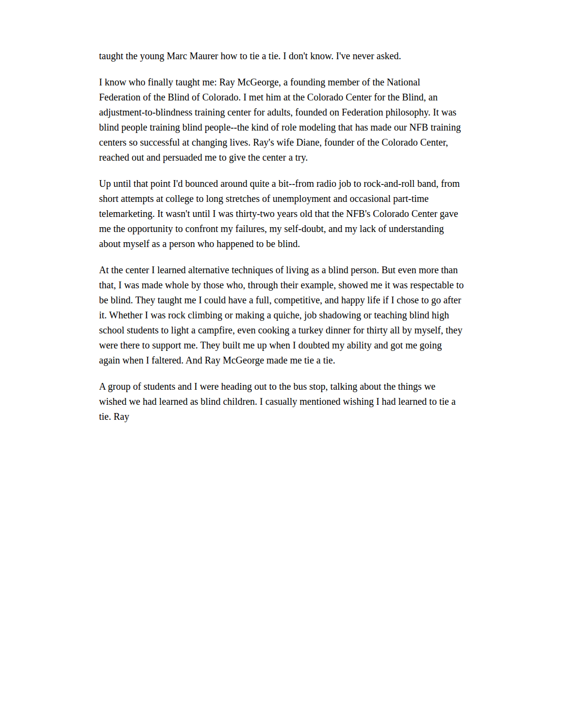taught the young Marc Maurer how to tie a tie. I don't know. I've never asked.
I know who finally taught me: Ray McGeorge, a founding member of the National Federation of the Blind of Colorado. I met him at the Colorado Center for the Blind, an adjustment-to-blindness training center for adults, founded on Federation philosophy. It was blind people training blind people--the kind of role modeling that has made our NFB training centers so successful at changing lives. Ray's wife Diane, founder of the Colorado Center, reached out and persuaded me to give the center a try.
Up until that point I'd bounced around quite a bit--from radio job to rock-and-roll band, from short attempts at college to long stretches of unemployment and occasional part-time telemarketing. It wasn't until I was thirty-two years old that the NFB's Colorado Center gave me the opportunity to confront my failures, my self-doubt, and my lack of understanding about myself as a person who happened to be blind.
At the center I learned alternative techniques of living as a blind person. But even more than that, I was made whole by those who, through their example, showed me it was respectable to be blind. They taught me I could have a full, competitive, and happy life if I chose to go after it. Whether I was rock climbing or making a quiche, job shadowing or teaching blind high school students to light a campfire, even cooking a turkey dinner for thirty all by myself, they were there to support me. They built me up when I doubted my ability and got me going again when I faltered. And Ray McGeorge made me tie a tie.
A group of students and I were heading out to the bus stop, talking about the things we wished we had learned as blind children. I casually mentioned wishing I had learned to tie a tie. Ray